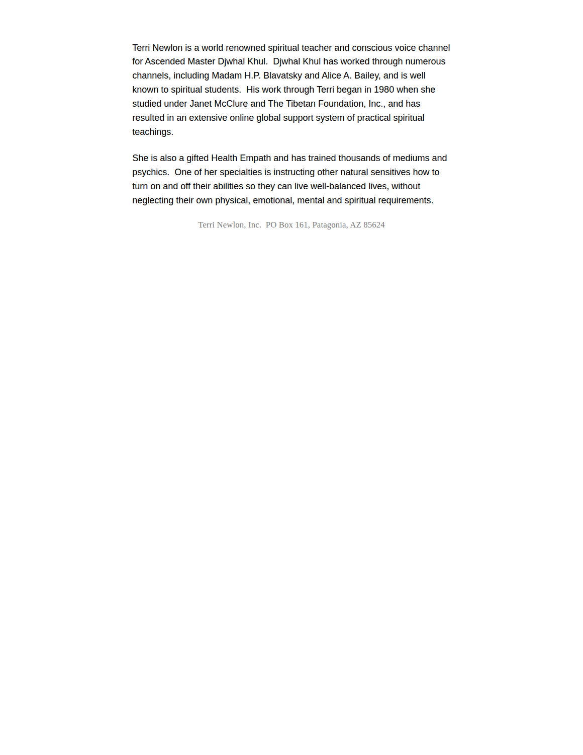Terri Newlon is a world renowned spiritual teacher and conscious voice channel for Ascended Master Djwhal Khul. Djwhal Khul has worked through numerous channels, including Madam H.P. Blavatsky and Alice A. Bailey, and is well known to spiritual students. His work through Terri began in 1980 when she studied under Janet McClure and The Tibetan Foundation, Inc., and has resulted in an extensive online global support system of practical spiritual teachings.
She is also a gifted Health Empath and has trained thousands of mediums and psychics. One of her specialties is instructing other natural sensitives how to turn on and off their abilities so they can live well-balanced lives, without neglecting their own physical, emotional, mental and spiritual requirements.
Terri Newlon, Inc. PO Box 161, Patagonia, AZ 85624